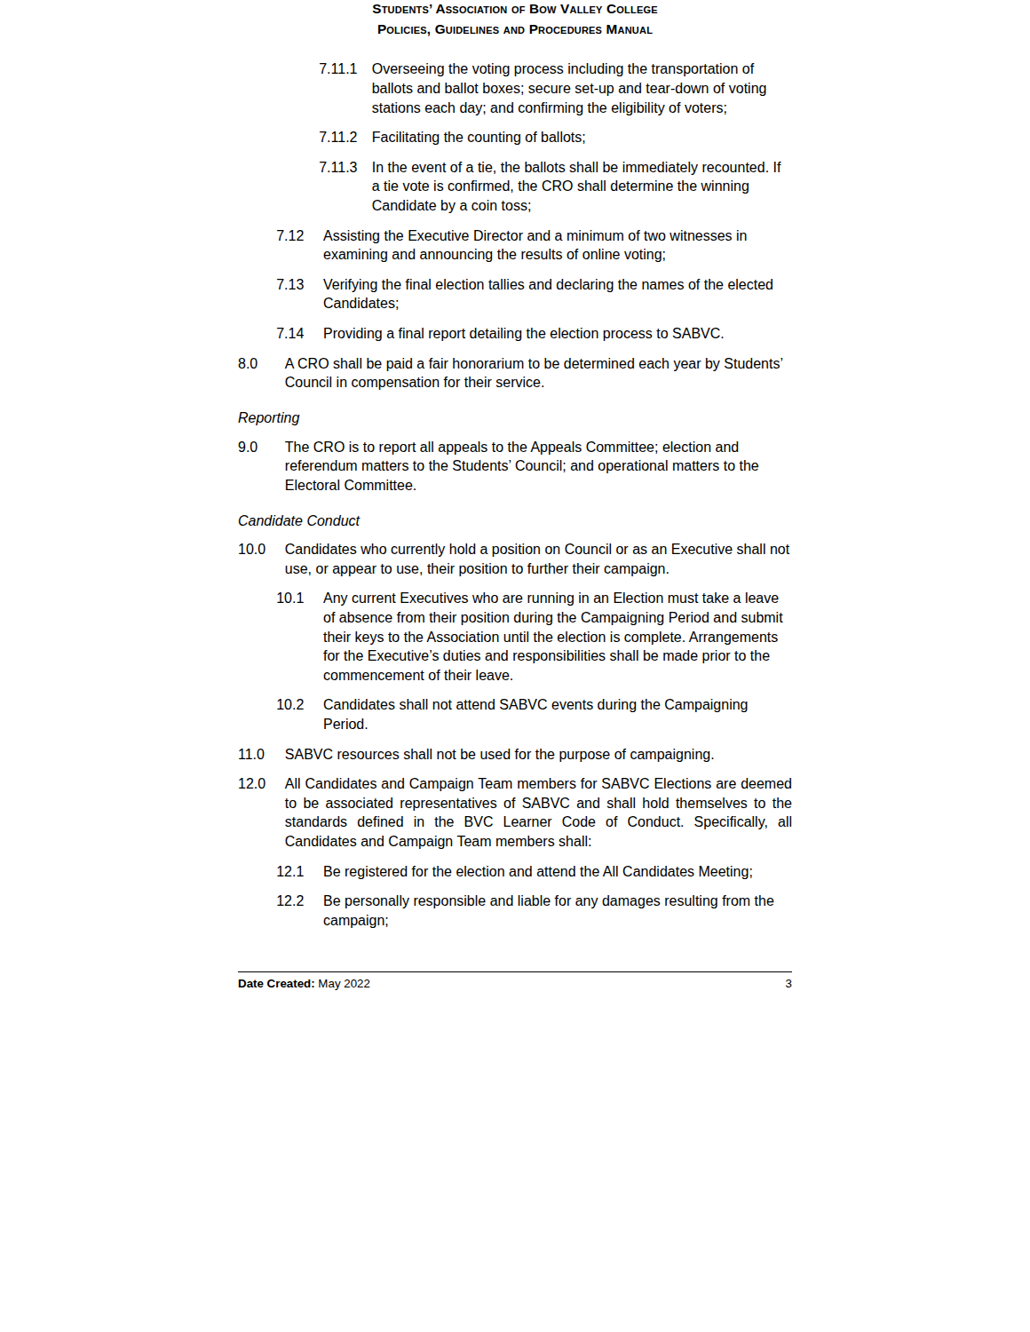Students’ Association of Bow Valley College
Policies, Guidelines and Procedures Manual
7.11.1
Overseeing the voting process including the transportation of ballots and ballot boxes; secure set-up and tear-down of voting stations each day; and confirming the eligibility of voters;
7.11.2
Facilitating the counting of ballots;
7.11.3
In the event of a tie, the ballots shall be immediately recounted. If a tie vote is confirmed, the CRO shall determine the winning Candidate by a coin toss;
7.12
Assisting the Executive Director and a minimum of two witnesses in examining and announcing the results of online voting;
7.13
Verifying the final election tallies and declaring the names of the elected Candidates;
7.14
Providing a final report detailing the election process to SABVC.
8.0
A CRO shall be paid a fair honorarium to be determined each year by Students’ Council in compensation for their service.
Reporting
9.0
The CRO is to report all appeals to the Appeals Committee; election and referendum matters to the Students’ Council; and operational matters to the Electoral Committee.
Candidate Conduct
10.0
Candidates who currently hold a position on Council or as an Executive shall not use, or appear to use, their position to further their campaign.
10.1
Any current Executives who are running in an Election must take a leave of absence from their position during the Campaigning Period and submit their keys to the Association until the election is complete. Arrangements for the Executive’s duties and responsibilities shall be made prior to the commencement of their leave.
10.2
Candidates shall not attend SABVC events during the Campaigning Period.
11.0
SABVC resources shall not be used for the purpose of campaigning.
12.0
All Candidates and Campaign Team members for SABVC Elections are deemed to be associated representatives of SABVC and shall hold themselves to the standards defined in the BVC Learner Code of Conduct. Specifically, all Candidates and Campaign Team members shall:
12.1
Be registered for the election and attend the All Candidates Meeting;
12.2
Be personally responsible and liable for any damages resulting from the campaign;
Date Created: May 2022
3